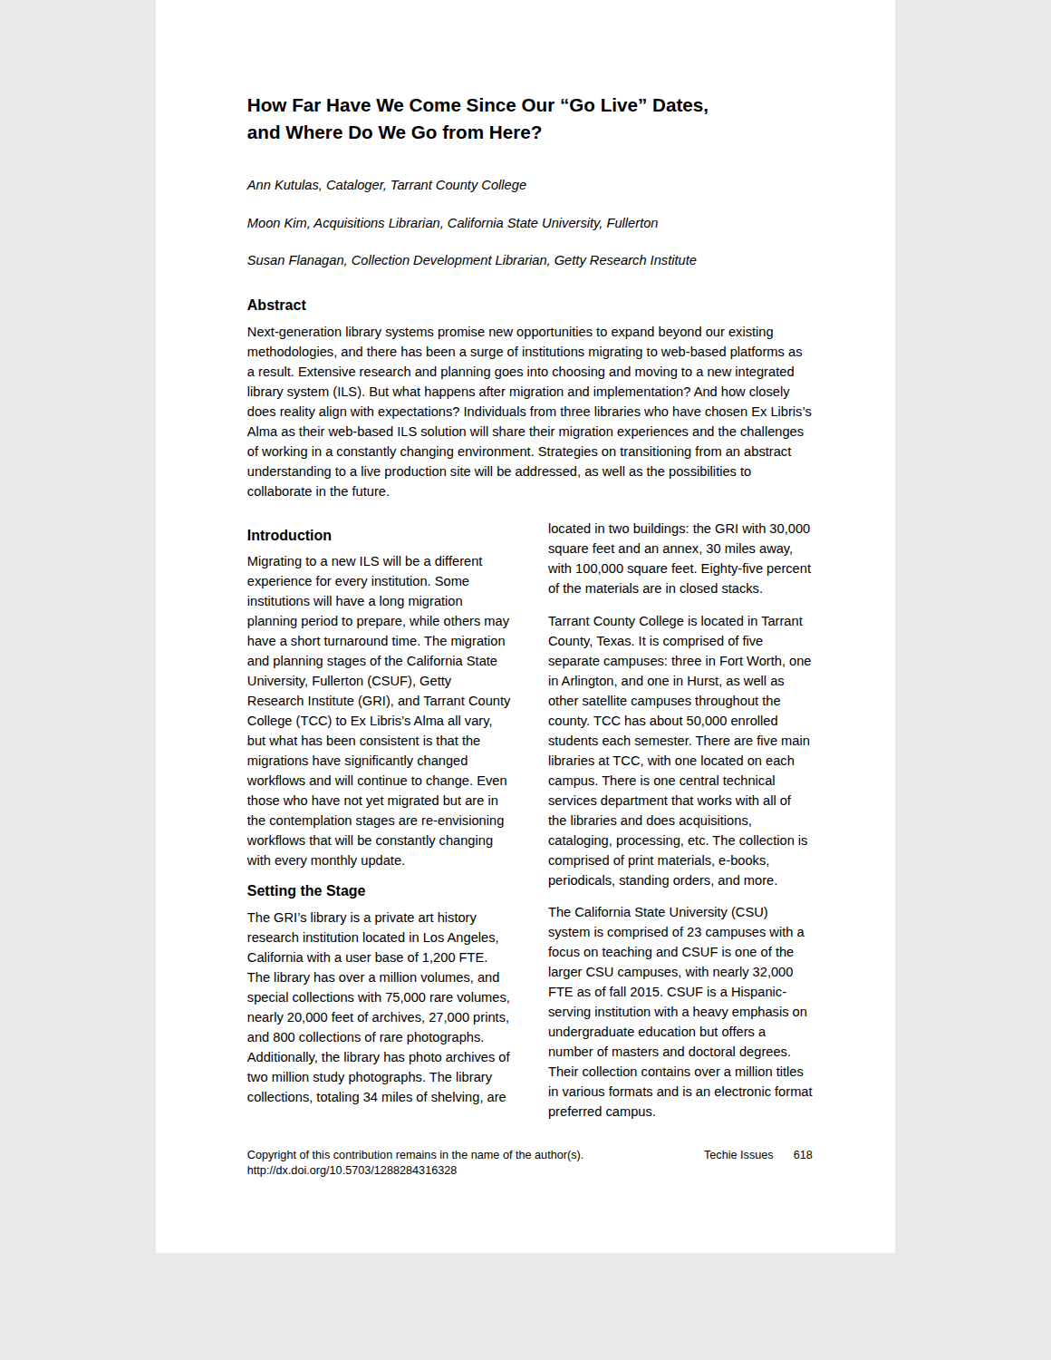How Far Have We Come Since Our “Go Live” Dates, and Where Do We Go from Here?
Ann Kutulas, Cataloger, Tarrant County College
Moon Kim, Acquisitions Librarian, California State University, Fullerton
Susan Flanagan, Collection Development Librarian, Getty Research Institute
Abstract
Next-generation library systems promise new opportunities to expand beyond our existing methodologies, and there has been a surge of institutions migrating to web-based platforms as a result. Extensive research and planning goes into choosing and moving to a new integrated library system (ILS). But what happens after migration and implementation? And how closely does reality align with expectations? Individuals from three libraries who have chosen Ex Libris’s Alma as their web-based ILS solution will share their migration experiences and the challenges of working in a constantly changing environment. Strategies on transitioning from an abstract understanding to a live production site will be addressed, as well as the possibilities to collaborate in the future.
Introduction
Migrating to a new ILS will be a different experience for every institution. Some institutions will have a long migration planning period to prepare, while others may have a short turnaround time. The migration and planning stages of the California State University, Fullerton (CSUF), Getty Research Institute (GRI), and Tarrant County College (TCC) to Ex Libris’s Alma all vary, but what has been consistent is that the migrations have significantly changed workflows and will continue to change. Even those who have not yet migrated but are in the contemplation stages are re-envisioning workflows that will be constantly changing with every monthly update.
Setting the Stage
The GRI’s library is a private art history research institution located in Los Angeles, California with a user base of 1,200 FTE. The library has over a million volumes, and special collections with 75,000 rare volumes, nearly 20,000 feet of archives, 27,000 prints, and 800 collections of rare photographs. Additionally, the library has photo archives of two million study photographs. The library collections, totaling 34 miles of shelving, are located in two buildings: the GRI with 30,000 square feet and an annex, 30 miles away, with 100,000 square feet. Eighty-five percent of the materials are in closed stacks.
Tarrant County College is located in Tarrant County, Texas. It is comprised of five separate campuses: three in Fort Worth, one in Arlington, and one in Hurst, as well as other satellite campuses throughout the county. TCC has about 50,000 enrolled students each semester. There are five main libraries at TCC, with one located on each campus. There is one central technical services department that works with all of the libraries and does acquisitions, cataloging, processing, etc. The collection is comprised of print materials, e-books, periodicals, standing orders, and more.
The California State University (CSU) system is comprised of 23 campuses with a focus on teaching and CSUF is one of the larger CSU campuses, with nearly 32,000 FTE as of fall 2015. CSUF is a Hispanic-serving institution with a heavy emphasis on undergraduate education but offers a number of masters and doctoral degrees. Their collection contains over a million titles in various formats and is an electronic format preferred campus.
Copyright of this contribution remains in the name of the author(s).
http://dx.doi.org/10.5703/1288284316328
Techie Issues618